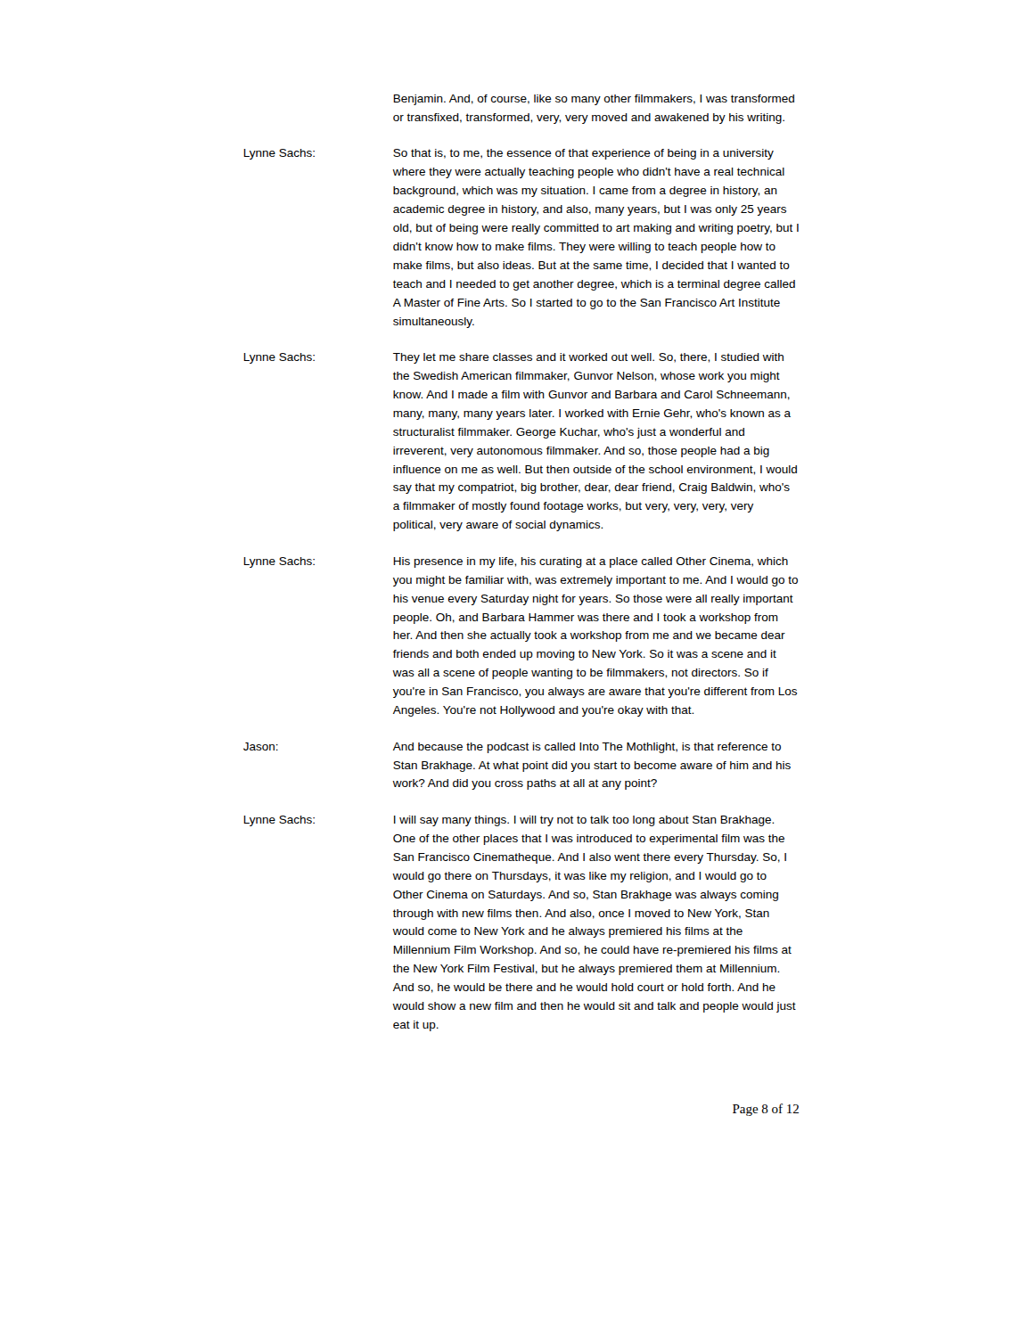Benjamin. And, of course, like so many other filmmakers, I was transformed or transfixed, transformed, very, very moved and awakened by his writing.
Lynne Sachs:
So that is, to me, the essence of that experience of being in a university where they were actually teaching people who didn't have a real technical background, which was my situation. I came from a degree in history, an academic degree in history, and also, many years, but I was only 25 years old, but of being were really committed to art making and writing poetry, but I didn't know how to make films. They were willing to teach people how to make films, but also ideas. But at the same time, I decided that I wanted to teach and I needed to get another degree, which is a terminal degree called A Master of Fine Arts. So I started to go to the San Francisco Art Institute simultaneously.
Lynne Sachs:
They let me share classes and it worked out well. So, there, I studied with the Swedish American filmmaker, Gunvor Nelson, whose work you might know. And I made a film with Gunvor and Barbara and Carol Schneemann, many, many, many years later. I worked with Ernie Gehr, who's known as a structuralist filmmaker. George Kuchar, who's just a wonderful and irreverent, very autonomous filmmaker. And so, those people had a big influence on me as well. But then outside of the school environment, I would say that my compatriot, big brother, dear, dear friend, Craig Baldwin, who's a filmmaker of mostly found footage works, but very, very, very, very political, very aware of social dynamics.
Lynne Sachs:
His presence in my life, his curating at a place called Other Cinema, which you might be familiar with, was extremely important to me. And I would go to his venue every Saturday night for years. So those were all really important people. Oh, and Barbara Hammer was there and I took a workshop from her. And then she actually took a workshop from me and we became dear friends and both ended up moving to New York. So it was a scene and it was all a scene of people wanting to be filmmakers, not directors. So if you're in San Francisco, you always are aware that you're different from Los Angeles. You're not Hollywood and you're okay with that.
Jason:
And because the podcast is called Into The Mothlight, is that reference to Stan Brakhage. At what point did you start to become aware of him and his work? And did you cross paths at all at any point?
Lynne Sachs:
I will say many things. I will try not to talk too long about Stan Brakhage. One of the other places that I was introduced to experimental film was the San Francisco Cinematheque. And I also went there every Thursday. So, I would go there on Thursdays, it was like my religion, and I would go to Other Cinema on Saturdays. And so, Stan Brakhage was always coming through with new films then. And also, once I moved to New York, Stan would come to New York and he always premiered his films at the Millennium Film Workshop. And so, he could have re-premiered his films at the New York Film Festival, but he always premiered them at Millennium. And so, he would be there and he would hold court or hold forth. And he would show a new film and then he would sit and talk and people would just eat it up.
Page 8 of 12